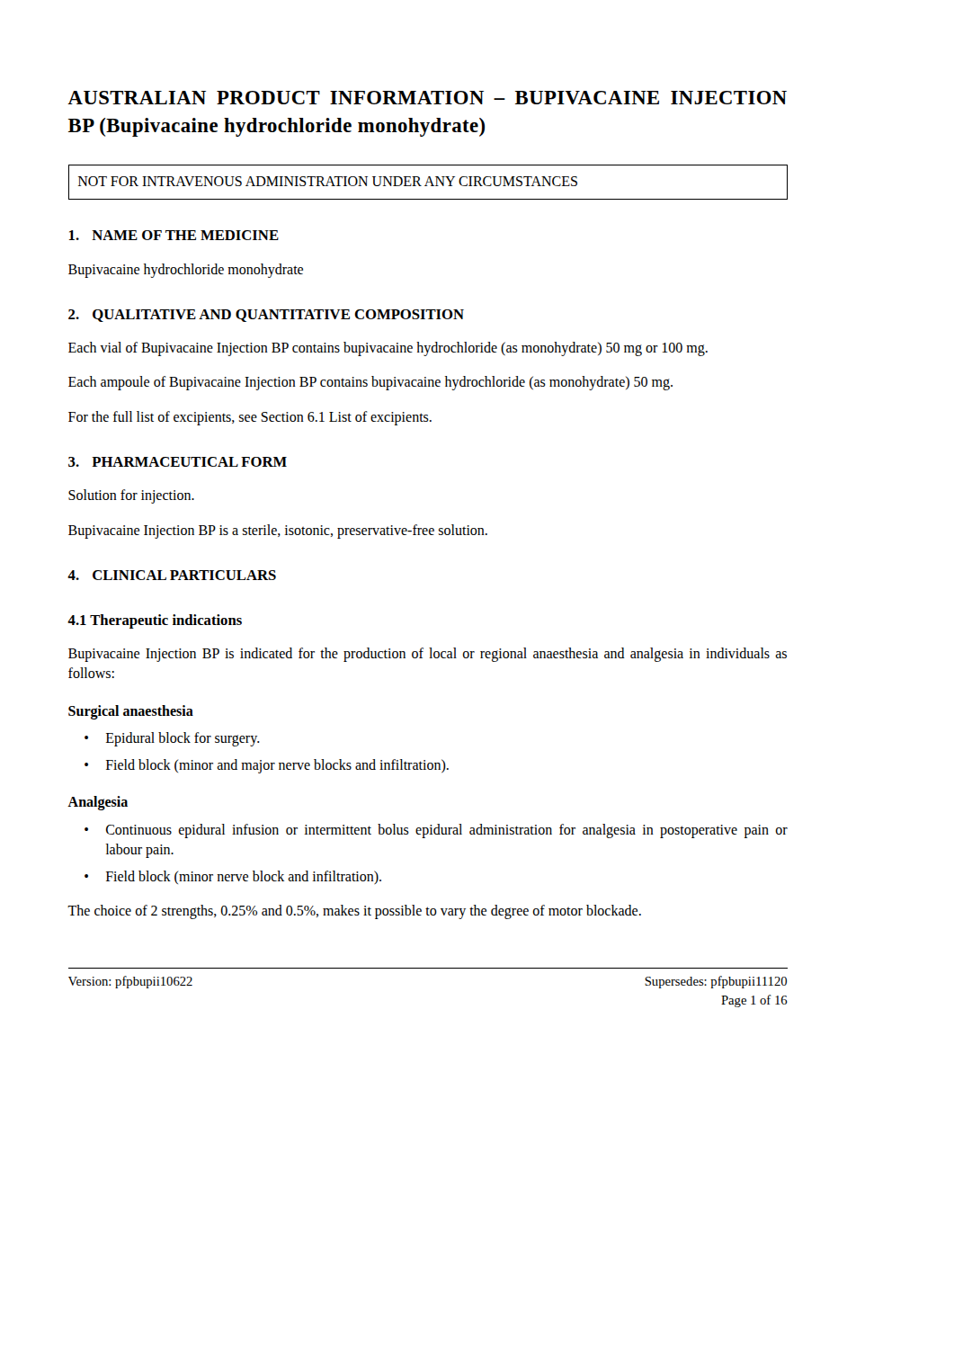AUSTRALIAN PRODUCT INFORMATION – BUPIVACAINE INJECTION BP (Bupivacaine hydrochloride monohydrate)
NOT FOR INTRAVENOUS ADMINISTRATION UNDER ANY CIRCUMSTANCES
1. NAME OF THE MEDICINE
Bupivacaine hydrochloride monohydrate
2. QUALITATIVE AND QUANTITATIVE COMPOSITION
Each vial of Bupivacaine Injection BP contains bupivacaine hydrochloride (as monohydrate) 50 mg or 100 mg.
Each ampoule of Bupivacaine Injection BP contains bupivacaine hydrochloride (as monohydrate) 50 mg.
For the full list of excipients, see Section 6.1 List of excipients.
3. PHARMACEUTICAL FORM
Solution for injection.
Bupivacaine Injection BP is a sterile, isotonic, preservative-free solution.
4. CLINICAL PARTICULARS
4.1 Therapeutic indications
Bupivacaine Injection BP is indicated for the production of local or regional anaesthesia and analgesia in individuals as follows:
Surgical anaesthesia
Epidural block for surgery.
Field block (minor and major nerve blocks and infiltration).
Analgesia
Continuous epidural infusion or intermittent bolus epidural administration for analgesia in postoperative pain or labour pain.
Field block (minor nerve block and infiltration).
The choice of 2 strengths, 0.25% and 0.5%, makes it possible to vary the degree of motor blockade.
Version: pfpbupii10622
Supersedes: pfpbupii11120
Page 1 of 16